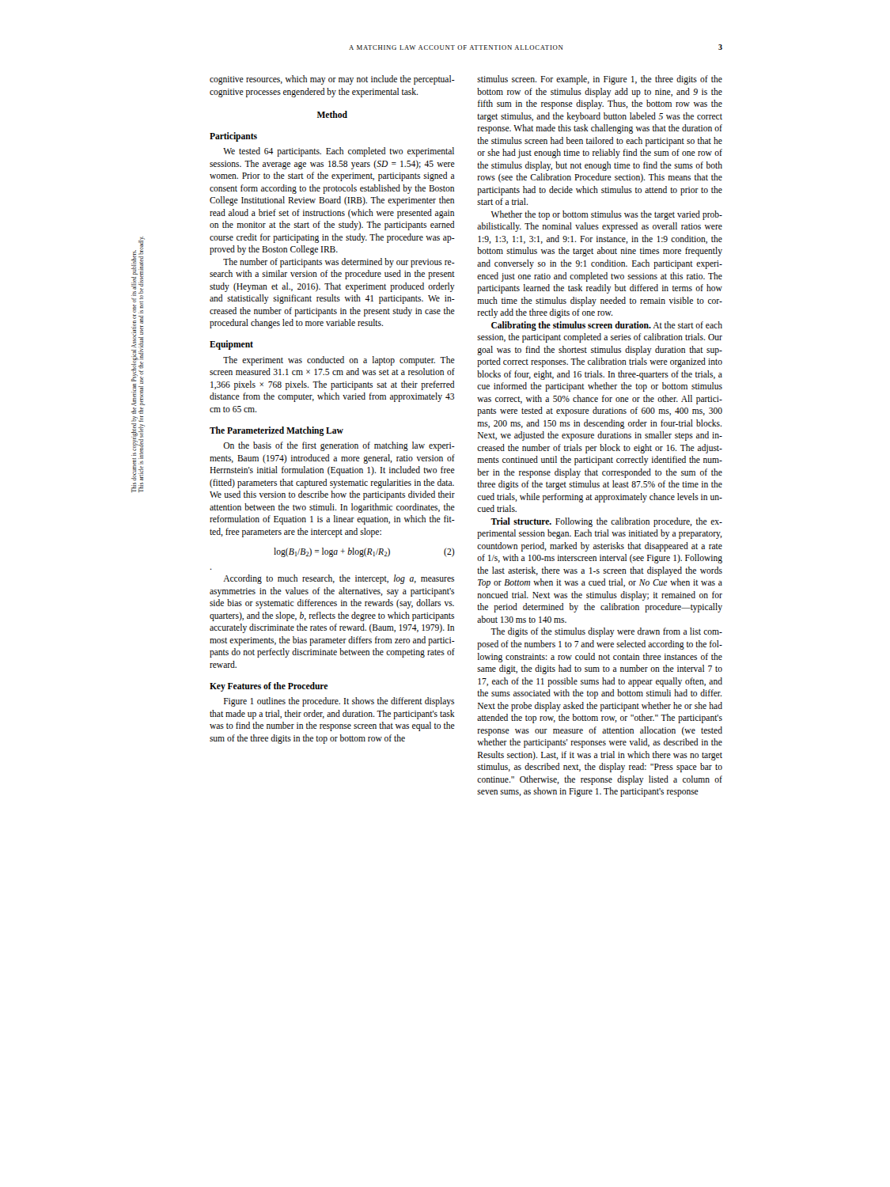This document is copyrighted by the American Psychological Association or one of its allied publishers.
This article is intended solely for the personal use of the individual user and is not to be disseminated broadly.
A MATCHING LAW ACCOUNT OF ATTENTION ALLOCATION
3
cognitive resources, which may or may not include the perceptual-cognitive processes engendered by the experimental task.
Method
Participants
We tested 64 participants. Each completed two experimental sessions. The average age was 18.58 years (SD = 1.54); 45 were women. Prior to the start of the experiment, participants signed a consent form according to the protocols established by the Boston College Institutional Review Board (IRB). The experimenter then read aloud a brief set of instructions (which were presented again on the monitor at the start of the study). The participants earned course credit for participating in the study. The procedure was approved by the Boston College IRB.
The number of participants was determined by our previous research with a similar version of the procedure used in the present study (Heyman et al., 2016). That experiment produced orderly and statistically significant results with 41 participants. We increased the number of participants in the present study in case the procedural changes led to more variable results.
Equipment
The experiment was conducted on a laptop computer. The screen measured 31.1 cm × 17.5 cm and was set at a resolution of 1,366 pixels × 768 pixels. The participants sat at their preferred distance from the computer, which varied from approximately 43 cm to 65 cm.
The Parameterized Matching Law
On the basis of the first generation of matching law experiments, Baum (1974) introduced a more general, ratio version of Herrnstein's initial formulation (Equation 1). It included two free (fitted) parameters that captured systematic regularities in the data. We used this version to describe how the participants divided their attention between the two stimuli. In logarithmic coordinates, the reformulation of Equation 1 is a linear equation, in which the fitted, free parameters are the intercept and slope:
log(B1/B2) = loga + blog(R1/R2) (2)
.
According to much research, the intercept, log a, measures asymmetries in the values of the alternatives, say a participant's side bias or systematic differences in the rewards (say, dollars vs. quarters), and the slope, b, reflects the degree to which participants accurately discriminate the rates of reward. (Baum, 1974, 1979). In most experiments, the bias parameter differs from zero and participants do not perfectly discriminate between the competing rates of reward.
Key Features of the Procedure
Figure 1 outlines the procedure. It shows the different displays that made up a trial, their order, and duration. The participant's task was to find the number in the response screen that was equal to the sum of the three digits in the top or bottom row of the
stimulus screen. For example, in Figure 1, the three digits of the bottom row of the stimulus display add up to nine, and 9 is the fifth sum in the response display. Thus, the bottom row was the target stimulus, and the keyboard button labeled 5 was the correct response. What made this task challenging was that the duration of the stimulus screen had been tailored to each participant so that he or she had just enough time to reliably find the sum of one row of the stimulus display, but not enough time to find the sums of both rows (see the Calibration Procedure section). This means that the participants had to decide which stimulus to attend to prior to the start of a trial.
Whether the top or bottom stimulus was the target varied probabilistically. The nominal values expressed as overall ratios were 1:9, 1:3, 1:1, 3:1, and 9:1. For instance, in the 1:9 condition, the bottom stimulus was the target about nine times more frequently and conversely so in the 9:1 condition. Each participant experienced just one ratio and completed two sessions at this ratio. The participants learned the task readily but differed in terms of how much time the stimulus display needed to remain visible to correctly add the three digits of one row.
Calibrating the stimulus screen duration. At the start of each session, the participant completed a series of calibration trials. Our goal was to find the shortest stimulus display duration that supported correct responses. The calibration trials were organized into blocks of four, eight, and 16 trials. In three-quarters of the trials, a cue informed the participant whether the top or bottom stimulus was correct, with a 50% chance for one or the other. All participants were tested at exposure durations of 600 ms, 400 ms, 300 ms, 200 ms, and 150 ms in descending order in four-trial blocks. Next, we adjusted the exposure durations in smaller steps and increased the number of trials per block to eight or 16. The adjustments continued until the participant correctly identified the number in the response display that corresponded to the sum of the three digits of the target stimulus at least 87.5% of the time in the cued trials, while performing at approximately chance levels in uncued trials.
Trial structure. Following the calibration procedure, the experimental session began. Each trial was initiated by a preparatory, countdown period, marked by asterisks that disappeared at a rate of 1/s, with a 100-ms interscreen interval (see Figure 1). Following the last asterisk, there was a 1-s screen that displayed the words Top or Bottom when it was a cued trial, or No Cue when it was a noncued trial. Next was the stimulus display; it remained on for the period determined by the calibration procedure—typically about 130 ms to 140 ms.
The digits of the stimulus display were drawn from a list composed of the numbers 1 to 7 and were selected according to the following constraints: a row could not contain three instances of the same digit, the digits had to sum to a number on the interval 7 to 17, each of the 11 possible sums had to appear equally often, and the sums associated with the top and bottom stimuli had to differ. Next the probe display asked the participant whether he or she had attended the top row, the bottom row, or "other." The participant's response was our measure of attention allocation (we tested whether the participants' responses were valid, as described in the Results section). Last, if it was a trial in which there was no target stimulus, as described next, the display read: "Press space bar to continue." Otherwise, the response display listed a column of seven sums, as shown in Figure 1. The participant's response